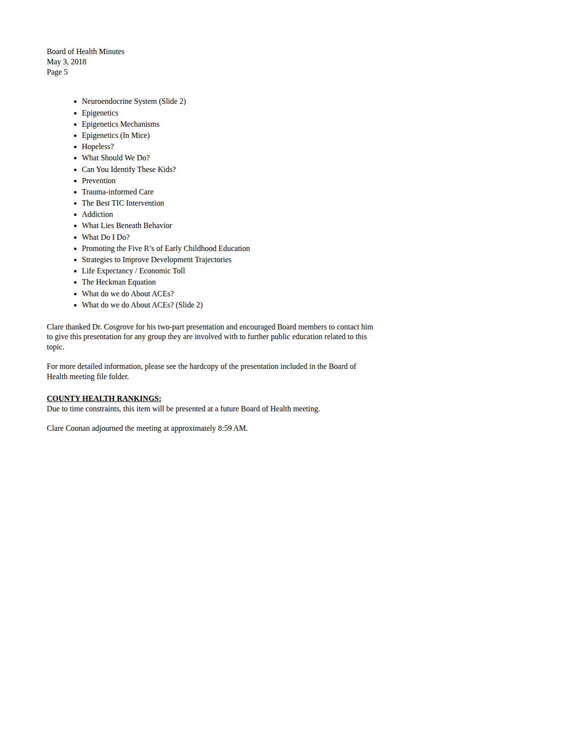Board of Health Minutes
May 3, 2018
Page 5
Neuroendocrine System (Slide 2)
Epigenetics
Epigenetics Mechanisms
Epigenetics (In Mice)
Hopeless?
What Should We Do?
Can You Identify These Kids?
Prevention
Trauma-informed Care
The Best TIC Intervention
Addiction
What Lies Beneath Behavior
What Do I Do?
Promoting the Five R’s of Early Childhood Education
Strategies to Improve Development Trajectories
Life Expectancy / Economic Toll
The Heckman Equation
What do we do About ACEs?
What do we do About ACEs? (Slide 2)
Clare thanked Dr. Cosgrove for his two-part presentation and encouraged Board members to contact him to give this presentation for any group they are involved with to further public education related to this topic.
For more detailed information, please see the hardcopy of the presentation included in the Board of Health meeting file folder.
COUNTY HEALTH RANKINGS:
Due to time constraints, this item will be presented at a future Board of Health meeting.
Clare Coonan adjourned the meeting at approximately 8:59 AM.